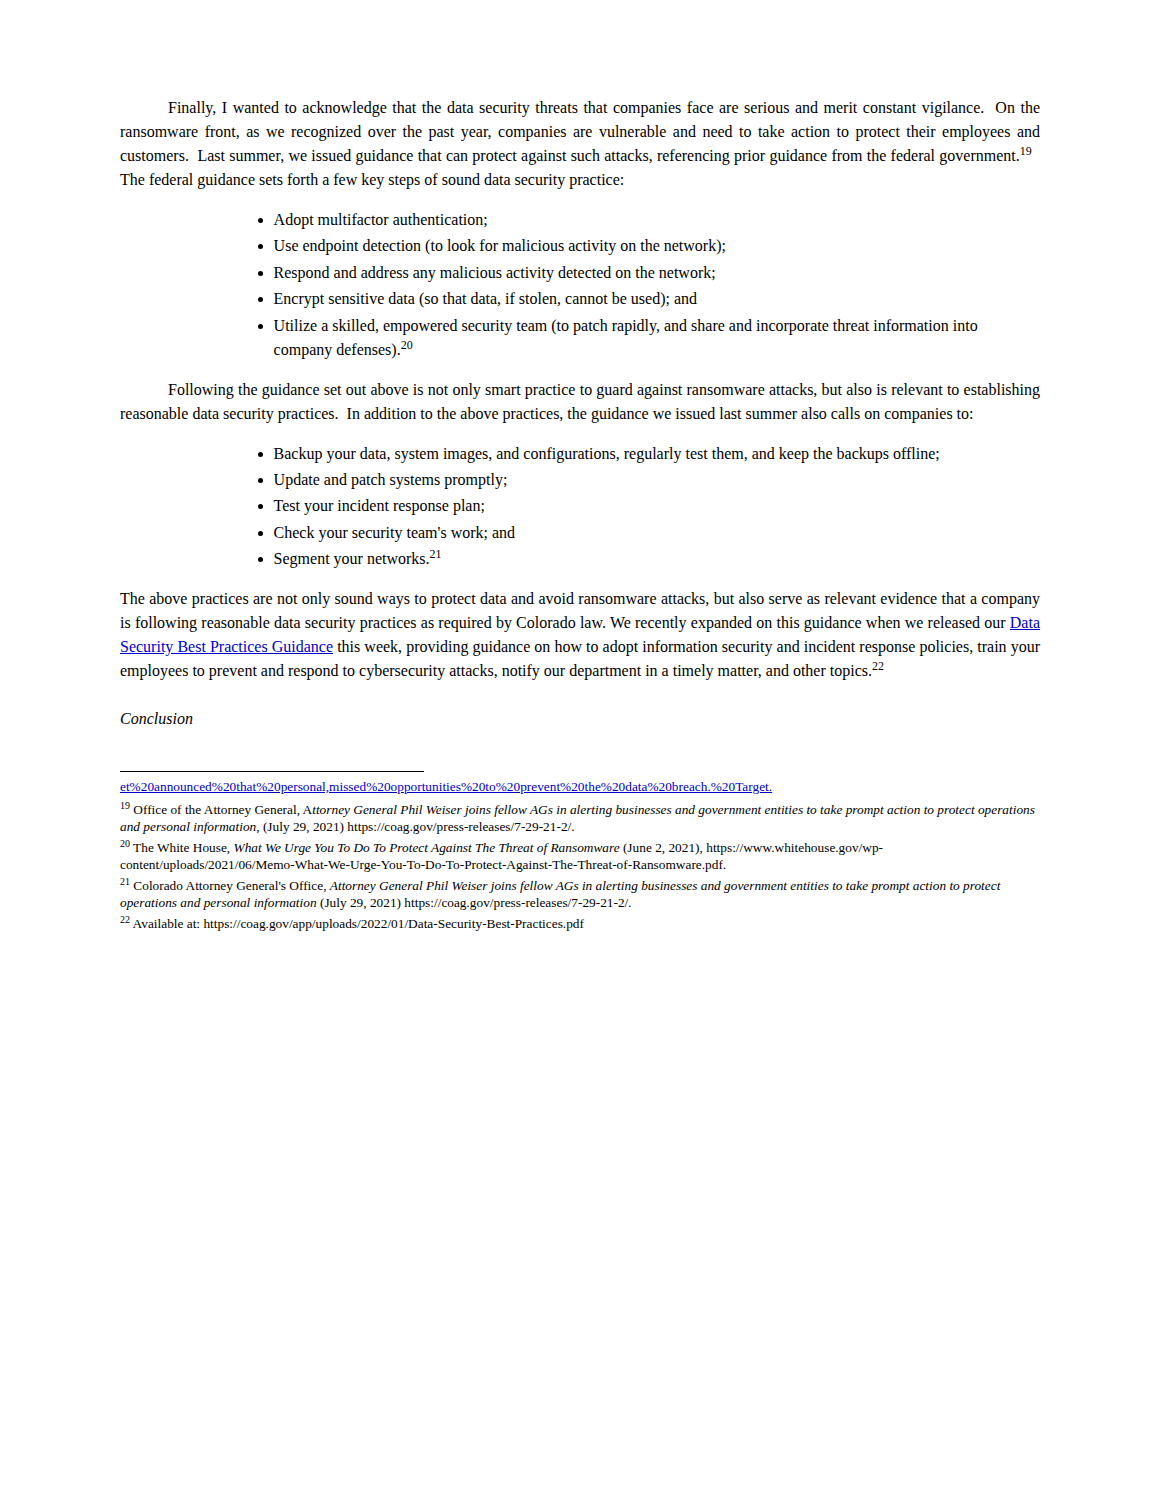Finally, I wanted to acknowledge that the data security threats that companies face are serious and merit constant vigilance. On the ransomware front, as we recognized over the past year, companies are vulnerable and need to take action to protect their employees and customers. Last summer, we issued guidance that can protect against such attacks, referencing prior guidance from the federal government.19 The federal guidance sets forth a few key steps of sound data security practice:
Adopt multifactor authentication;
Use endpoint detection (to look for malicious activity on the network);
Respond and address any malicious activity detected on the network;
Encrypt sensitive data (so that data, if stolen, cannot be used); and
Utilize a skilled, empowered security team (to patch rapidly, and share and incorporate threat information into company defenses).20
Following the guidance set out above is not only smart practice to guard against ransomware attacks, but also is relevant to establishing reasonable data security practices. In addition to the above practices, the guidance we issued last summer also calls on companies to:
Backup your data, system images, and configurations, regularly test them, and keep the backups offline;
Update and patch systems promptly;
Test your incident response plan;
Check your security team's work; and
Segment your networks.21
The above practices are not only sound ways to protect data and avoid ransomware attacks, but also serve as relevant evidence that a company is following reasonable data security practices as required by Colorado law. We recently expanded on this guidance when we released our Data Security Best Practices Guidance this week, providing guidance on how to adopt information security and incident response policies, train your employees to prevent and respond to cybersecurity attacks, notify our department in a timely matter, and other topics.22
Conclusion
et%20announced%20that%20personal,missed%20opportunities%20to%20prevent%20the%20data%20breach.%20Target.
19 Office of the Attorney General, Attorney General Phil Weiser joins fellow AGs in alerting businesses and government entities to take prompt action to protect operations and personal information, (July 29, 2021) https://coag.gov/press-releases/7-29-21-2/.
20 The White House, What We Urge You To Do To Protect Against The Threat of Ransomware (June 2, 2021), https://www.whitehouse.gov/wp-content/uploads/2021/06/Memo-What-We-Urge-You-To-Do-To-Protect-Against-The-Threat-of-Ransomware.pdf.
21 Colorado Attorney General's Office, Attorney General Phil Weiser joins fellow AGs in alerting businesses and government entities to take prompt action to protect operations and personal information (July 29, 2021) https://coag.gov/press-releases/7-29-21-2/.
22 Available at: https://coag.gov/app/uploads/2022/01/Data-Security-Best-Practices.pdf